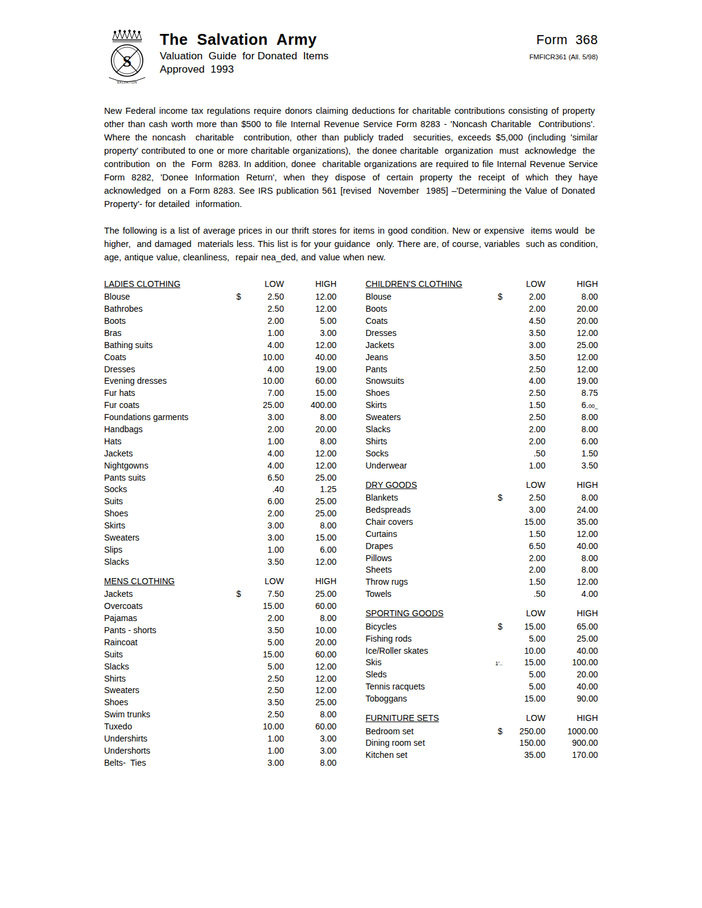S SALVATION
The Salvation Army
Valuation Guide for Donated Items
Approved 1993
Form 368
FMFICR361 (All. 5/98)
New Federal income tax regulations require donors claiming deductions for charitable contributions consisting of property other than cash worth more than $500 to file Internal Revenue Service Form 8283 - 'Noncash Charitable Contributions'. Where the noncash charitable contribution, other than publicly traded securities, exceeds $5,000 (including 'similar property' contributed to one or more charitable organizations), the donee charitable organization must acknowledge the contribution on the Form 8283. In addition, donee charitable organizations are required to file Internal Revenue Service Form 8282, 'Donee Information Return', when they dispose of certain property the receipt of which they haye acknowledged on a Form 8283. See IRS publication 561 [revised November 1985] –'Determining the Value of Donated Property'- for detailed information.
The following is a list of average prices in our thrift stores for items in good condition. New or expensive items would be higher, and damaged materials less. This list is for your guidance only. There are, of course, variables such as condition, age, antique value, cleanliness, repair nea_ded, and value when new.
| LADIES CLOTHING | | LOW | HIGH |
| Blouse | $ | 2.50 | 12.00 |
| Bathrobes | | 2.50 | 12.00 |
| Boots | | 2.00 | 5.00 |
| Bras | | 1.00 | 3.00 |
| Bathing suits | | 4.00 | 12.00 |
| Coats | | 10.00 | 40.00 |
| Dresses | | 4.00 | 19.00 |
| Evening dresses | | 10.00 | 60.00 |
| Fur hats | | 7.00 | 15.00 |
| Fur coats | | 25.00 | 400.00 |
| Foundations garments | | 3.00 | 8.00 |
| Handbags | | 2.00 | 20.00 |
| Hats | | 1.00 | 8.00 |
| Jackets | | 4.00 | 12.00 |
| Nightgowns | | 4.00 | 12.00 |
| Pants suits | | 6.50 | 25.00 |
| Socks | | .40 | 1.25 |
| Suits | | 6.00 | 25.00 |
| Shoes | | 2.00 | 25.00 |
| Skirts | | 3.00 | 8.00 |
| Sweaters | | 3.00 | 15.00 |
| Slips | | 1.00 | 6.00 |
| Slacks | | 3.50 | 12.00 |
| MENS CLOTHING | | LOW | HIGH |
| Jackets | $ | 7.50 | 25.00 |
| Overcoats | | 15.00 | 60.00 |
| Pajamas | | 2.00 | 8.00 |
| Pants - shorts | | 3.50 | 10.00 |
| Raincoat | | 5.00 | 20.00 |
| Suits | | 15.00 | 60.00 |
| Slacks | | 5.00 | 12.00 |
| Shirts | | 2.50 | 12.00 |
| Sweaters | | 2.50 | 12.00 |
| Shoes | | 3.50 | 25.00 |
| Swim trunks | | 2.50 | 8.00 |
| Tuxedo | | 10.00 | 60.00 |
| Undershirts | | 1.00 | 3.00 |
| Undershorts | | 1.00 | 3.00 |
| Belts- Ties | | 3.00 | 8.00 |
| CHILDREN'S CLOTHING | | LOW | HIGH |
| Blouse | $ | 2.00 | 8.00 |
| Boots | | 2.00 | 20.00 |
| Coats | | 4.50 | 20.00 |
| Dresses | | 3.50 | 12.00 |
| Jackets | | 3.00 | 25.00 |
| Jeans | | 3.50 | 12.00 |
| Pants | | 2.50 | 12.00 |
| Snowsuits | | 4.00 | 19.00 |
| Shoes | | 2.50 | 8.75 |
| Skirts | | 1.50 | 6. 00_ |
| Sweaters | | 2.50 | 8.00 |
| Slacks | | 2.00 | 8.00 |
| Shirts | | 2.00 | 6.00 |
| Socks | | .50 | 1.50 |
| Underwear | | 1.00 | 3.50 |
| DRY GOODS | | LOW | HIGH |
| Blankets | $ | 2.50 | 8.00 |
| Bedspreads | | 3.00 | 24.00 |
| Chair covers | | 15.00 | 35.00 |
| Curtains | | 1.50 | 12.00 |
| Drapes | | 6.50 | 40.00 |
| Pillows | | 2.00 | 8.00 |
| Sheets | | 2.00 | 8.00 |
| Throw rugs | | 1.50 | 12.00 |
| Towels | | .50 | 4.00 |
| SPORTING GOODS | | LOW | HIGH |
| Bicycles | $ | 15.00 | 65.00 |
| Fishing rods | | 5.00 | 25.00 |
| Ice/Roller skates | | 10.00 | 40.00 |
| Skis | 1'.. | 15.00 | 100.00 |
| Sleds | | 5.00 | 20.00 |
| Tennis racquets | | 5.00 | 40.00 |
| Toboggans | | 15.00 | 90.00 |
| FURNITURE SETS | | LOW | HIGH |
| Bedroom set | $ | 250.00 | 1000.00 |
| Dining room set | | 150.00 | 900.00 |
| Kitchen set | | 35.00 | 170.00 |